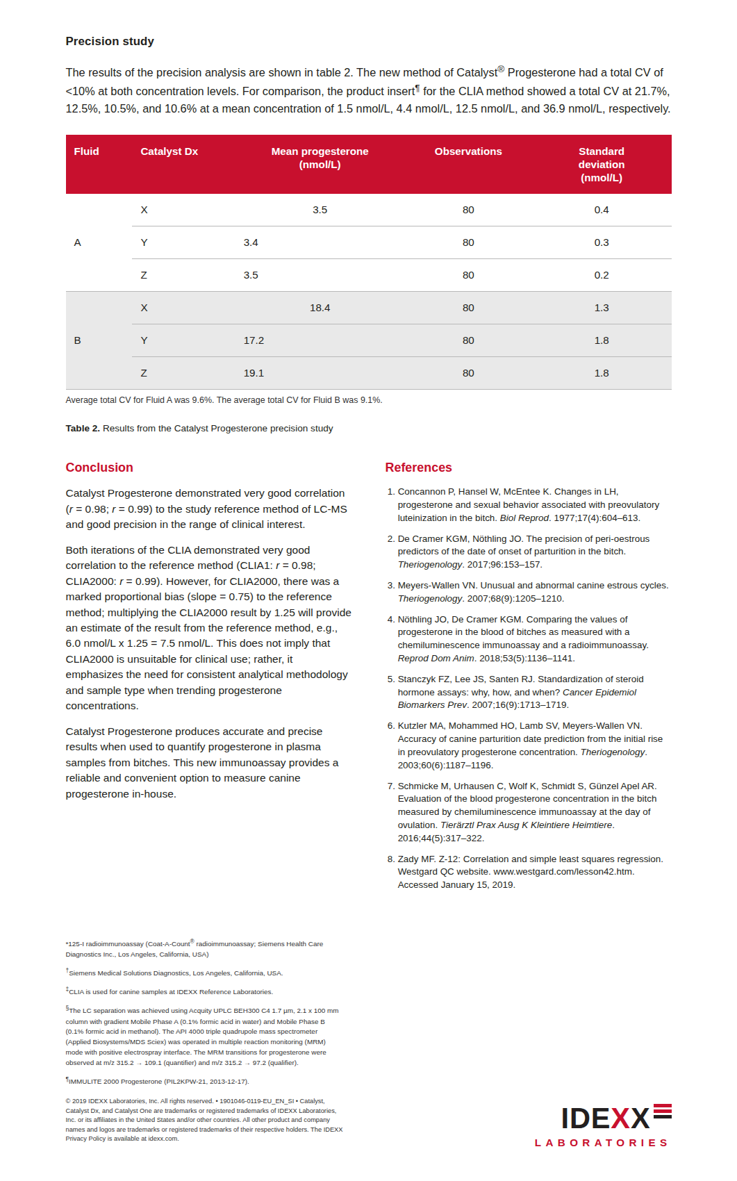Precision study
The results of the precision analysis are shown in table 2. The new method of Catalyst® Progesterone had a total CV of <10% at both concentration levels. For comparison, the product insert¶ for the CLIA method showed a total CV at 21.7%, 12.5%, 10.5%, and 10.6% at a mean concentration of 1.5 nmol/L, 4.4 nmol/L, 12.5 nmol/L, and 36.9 nmol/L, respectively.
| Fluid | Catalyst Dx | Mean progesterone (nmol/L) | Observations | Standard deviation (nmol/L) |
| --- | --- | --- | --- | --- |
| A | X | 3.5 | 80 | 0.4 |
| Y | 3.4 | 80 | 0.3 |
| Z | 3.5 | 80 | 0.2 |
| B | X | 18.4 | 80 | 1.3 |
| Y | 17.2 | 80 | 1.8 |
| Z | 19.1 | 80 | 1.8 |
Average total CV for Fluid A was 9.6%. The average total CV for Fluid B was 9.1%.
Table 2. Results from the Catalyst Progesterone precision study
Conclusion
Catalyst Progesterone demonstrated very good correlation (r = 0.98; r = 0.99) to the study reference method of LC-MS and good precision in the range of clinical interest.
Both iterations of the CLIA demonstrated very good correlation to the reference method (CLIA1: r = 0.98; CLIA2000: r = 0.99). However, for CLIA2000, there was a marked proportional bias (slope = 0.75) to the reference method; multiplying the CLIA2000 result by 1.25 will provide an estimate of the result from the reference method, e.g., 6.0 nmol/L x 1.25 = 7.5 nmol/L. This does not imply that CLIA2000 is unsuitable for clinical use; rather, it emphasizes the need for consistent analytical methodology and sample type when trending progesterone concentrations.
Catalyst Progesterone produces accurate and precise results when used to quantify progesterone in plasma samples from bitches. This new immunoassay provides a reliable and convenient option to measure canine progesterone in-house.
References
Concannon P, Hansel W, McEntee K. Changes in LH, progesterone and sexual behavior associated with preovulatory luteinization in the bitch. Biol Reprod. 1977;17(4):604–613.
De Cramer KGM, Nöthling JO. The precision of peri-oestrous predictors of the date of onset of parturition in the bitch. Theriogenology. 2017;96:153–157.
Meyers-Wallen VN. Unusual and abnormal canine estrous cycles. Theriogenology. 2007;68(9):1205–1210.
Nöthling JO, De Cramer KGM. Comparing the values of progesterone in the blood of bitches as measured with a chemiluminescence immunoassay and a radioimmunoassay. Reprod Dom Anim. 2018;53(5):1136–1141.
Stanczyk FZ, Lee JS, Santen RJ. Standardization of steroid hormone assays: why, how, and when? Cancer Epidemiol Biomarkers Prev. 2007;16(9):1713–1719.
Kutzler MA, Mohammed HO, Lamb SV, Meyers-Wallen VN. Accuracy of canine parturition date prediction from the initial rise in preovulatory progesterone concentration. Theriogenology. 2003;60(6):1187–1196.
Schmicke M, Urhausen C, Wolf K, Schmidt S, Günzel Apel AR. Evaluation of the blood progesterone concentration in the bitch measured by chemiluminescence immunoassay at the day of ovulation. Tierärztl Prax Ausg K Kleintiere Heimtiere. 2016;44(5):317–322.
Zady MF. Z-12: Correlation and simple least squares regression. Westgard QC website. www.westgard.com/lesson42.htm. Accessed January 15, 2019.
*125-I radioimmunoassay (Coat-A-Count® radioimmunoassay; Siemens Health Care Diagnostics Inc., Los Angeles, California, USA)
†Siemens Medical Solutions Diagnostics, Los Angeles, California, USA.
‡CLIA is used for canine samples at IDEXX Reference Laboratories.
§The LC separation was achieved using Acquity UPLC BEH300 C4 1.7 µm, 2.1 x 100 mm column with gradient Mobile Phase A (0.1% formic acid in water) and Mobile Phase B (0.1% formic acid in methanol). The API 4000 triple quadrupole mass spectrometer (Applied Biosystems/MDS Sciex) was operated in multiple reaction monitoring (MRM) mode with positive electrospray interface. The MRM transitions for progesterone were observed at m/z 315.2 → 109.1 (quantifier) and m/z 315.2 → 97.2 (qualifier).
¶IMMULITE 2000 Progesterone (PIL2KPW-21, 2013-12-17).
© 2019 IDEXX Laboratories, Inc. All rights reserved. • 1901046-0119-EU_EN_SI • Catalyst, Catalyst Dx, and Catalyst One are trademarks or registered trademarks of IDEXX Laboratories, Inc. or its affiliates in the United States and/or other countries. All other product and company names and logos are trademarks or registered trademarks of their respective holders. The IDEXX Privacy Policy is available at idexx.com.
IDEXX
Laboratories